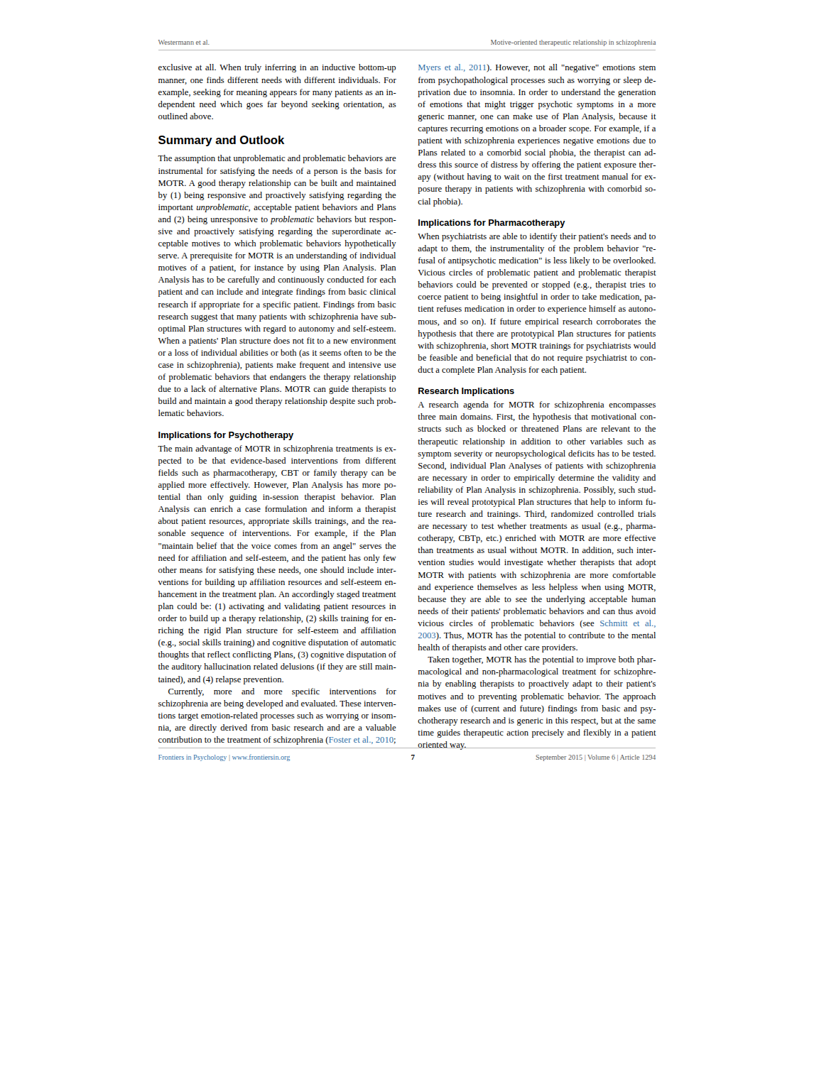Westermann et al. Motive-oriented therapeutic relationship in schizophrenia
exclusive at all. When truly inferring in an inductive bottom-up manner, one finds different needs with different individuals. For example, seeking for meaning appears for many patients as an independent need which goes far beyond seeking orientation, as outlined above.
Summary and Outlook
The assumption that unproblematic and problematic behaviors are instrumental for satisfying the needs of a person is the basis for MOTR. A good therapy relationship can be built and maintained by (1) being responsive and proactively satisfying regarding the important unproblematic, acceptable patient behaviors and Plans and (2) being unresponsive to problematic behaviors but responsive and proactively satisfying regarding the superordinate acceptable motives to which problematic behaviors hypothetically serve. A prerequisite for MOTR is an understanding of individual motives of a patient, for instance by using Plan Analysis. Plan Analysis has to be carefully and continuously conducted for each patient and can include and integrate findings from basic clinical research if appropriate for a specific patient. Findings from basic research suggest that many patients with schizophrenia have suboptimal Plan structures with regard to autonomy and self-esteem. When a patients' Plan structure does not fit to a new environment or a loss of individual abilities or both (as it seems often to be the case in schizophrenia), patients make frequent and intensive use of problematic behaviors that endangers the therapy relationship due to a lack of alternative Plans. MOTR can guide therapists to build and maintain a good therapy relationship despite such problematic behaviors.
Implications for Psychotherapy
The main advantage of MOTR in schizophrenia treatments is expected to be that evidence-based interventions from different fields such as pharmacotherapy, CBT or family therapy can be applied more effectively. However, Plan Analysis has more potential than only guiding in-session therapist behavior. Plan Analysis can enrich a case formulation and inform a therapist about patient resources, appropriate skills trainings, and the reasonable sequence of interventions. For example, if the Plan "maintain belief that the voice comes from an angel" serves the need for affiliation and self-esteem, and the patient has only few other means for satisfying these needs, one should include interventions for building up affiliation resources and self-esteem enhancement in the treatment plan. An accordingly staged treatment plan could be: (1) activating and validating patient resources in order to build up a therapy relationship, (2) skills training for enriching the rigid Plan structure for self-esteem and affiliation (e.g., social skills training) and cognitive disputation of automatic thoughts that reflect conflicting Plans, (3) cognitive disputation of the auditory hallucination related delusions (if they are still maintained), and (4) relapse prevention.
Currently, more and more specific interventions for schizophrenia are being developed and evaluated. These interventions target emotion-related processes such as worrying or insomnia, are directly derived from basic research and are a valuable contribution to the treatment of schizophrenia (Foster et al., 2010; Myers et al., 2011). However, not all "negative" emotions stem from psychopathological processes such as worrying or sleep deprivation due to insomnia. In order to understand the generation of emotions that might trigger psychotic symptoms in a more generic manner, one can make use of Plan Analysis, because it captures recurring emotions on a broader scope. For example, if a patient with schizophrenia experiences negative emotions due to Plans related to a comorbid social phobia, the therapist can address this source of distress by offering the patient exposure therapy (without having to wait on the first treatment manual for exposure therapy in patients with schizophrenia with comorbid social phobia).
Implications for Pharmacotherapy
When psychiatrists are able to identify their patient's needs and to adapt to them, the instrumentality of the problem behavior "refusal of antipsychotic medication" is less likely to be overlooked. Vicious circles of problematic patient and problematic therapist behaviors could be prevented or stopped (e.g., therapist tries to coerce patient to being insightful in order to take medication, patient refuses medication in order to experience himself as autonomous, and so on). If future empirical research corroborates the hypothesis that there are prototypical Plan structures for patients with schizophrenia, short MOTR trainings for psychiatrists would be feasible and beneficial that do not require psychiatrist to conduct a complete Plan Analysis for each patient.
Research Implications
A research agenda for MOTR for schizophrenia encompasses three main domains. First, the hypothesis that motivational constructs such as blocked or threatened Plans are relevant to the therapeutic relationship in addition to other variables such as symptom severity or neuropsychological deficits has to be tested. Second, individual Plan Analyses of patients with schizophrenia are necessary in order to empirically determine the validity and reliability of Plan Analysis in schizophrenia. Possibly, such studies will reveal prototypical Plan structures that help to inform future research and trainings. Third, randomized controlled trials are necessary to test whether treatments as usual (e.g., pharmacotherapy, CBTp, etc.) enriched with MOTR are more effective than treatments as usual without MOTR. In addition, such intervention studies would investigate whether therapists that adopt MOTR with patients with schizophrenia are more comfortable and experience themselves as less helpless when using MOTR, because they are able to see the underlying acceptable human needs of their patients' problematic behaviors and can thus avoid vicious circles of problematic behaviors (see Schmitt et al., 2003). Thus, MOTR has the potential to contribute to the mental health of therapists and other care providers.
Taken together, MOTR has the potential to improve both pharmacological and non-pharmacological treatment for schizophrenia by enabling therapists to proactively adapt to their patient's motives and to preventing problematic behavior. The approach makes use of (current and future) findings from basic and psychotherapy research and is generic in this respect, but at the same time guides therapeutic action precisely and flexibly in a patient oriented way.
Frontiers in Psychology | www.frontiersin.org 7 September 2015 | Volume 6 | Article 1294